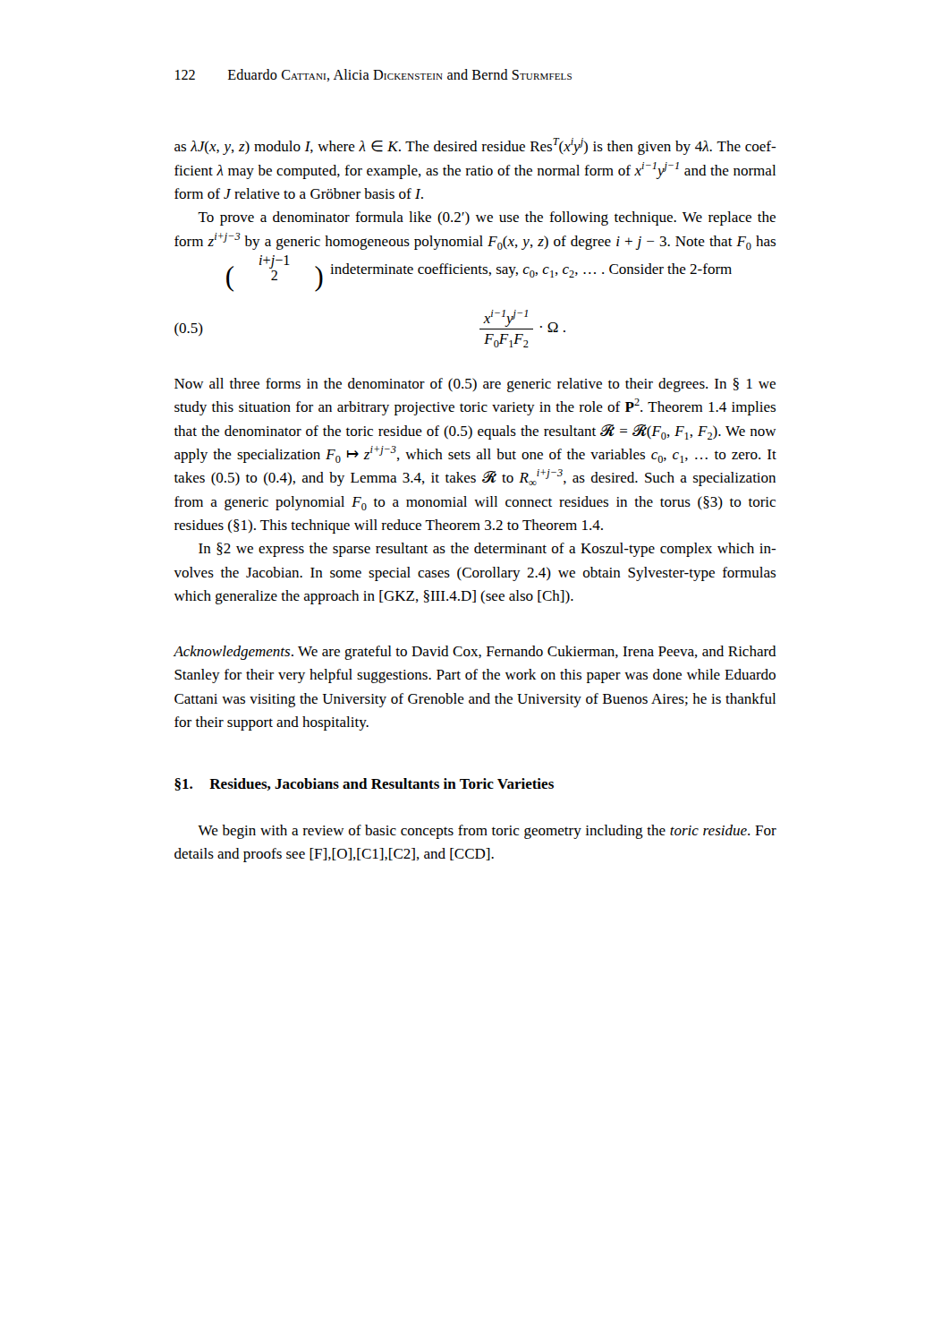122 Eduardo Cattani, Alicia Dickenstein and Bernd Sturmfels
as λJ(x, y, z) modulo I, where λ ∈ K. The desired residue ResT(xiyj) is then given by 4λ. The coefficient λ may be computed, for example, as the ratio of the normal form of xi−1yj−1 and the normal form of J relative to a Gröbner basis of I.
To prove a denominator formula like (0.2′) we use the following technique. We replace the form zi+j−3 by a generic homogeneous polynomial F0(x, y, z) of degree i + j − 3. Note that F0 has (i+j−12) indeterminate coefficients, say, c0, c1, c2, … . Consider the 2-form
(0.5)
xi−1yj−1 F0F1F2 · Ω .
Now all three forms in the denominator of (0.5) are generic relative to their degrees. In § 1 we study this situation for an arbitrary projective toric variety in the role of P2. Theorem 1.4 implies that the denominator of the toric residue of (0.5) equals the resultant 𝓡 = 𝓡(F0, F1, F2). We now apply the specialization F0 ↦ zi+j−3, which sets all but one of the variables c0, c1, … to zero. It takes (0.5) to (0.4), and by Lemma 3.4, it takes 𝓡 to R∞i+j−3, as desired. Such a specialization from a generic polynomial F0 to a monomial will connect residues in the torus (§3) to toric residues (§1). This technique will reduce Theorem 3.2 to Theorem 1.4.
In §2 we express the sparse resultant as the determinant of a Koszul-type complex which involves the Jacobian. In some special cases (Corollary 2.4) we obtain Sylvester-type formulas which generalize the approach in [GKZ, §III.4.D] (see also [Ch]).
Acknowledgements. We are grateful to David Cox, Fernando Cukierman, Irena Peeva, and Richard Stanley for their very helpful suggestions. Part of the work on this paper was done while Eduardo Cattani was visiting the University of Grenoble and the University of Buenos Aires; he is thankful for their support and hospitality.
§1. Residues, Jacobians and Resultants in Toric Varieties
We begin with a review of basic concepts from toric geometry including the toric residue. For details and proofs see [F],[O],[C1],[C2], and [CCD].